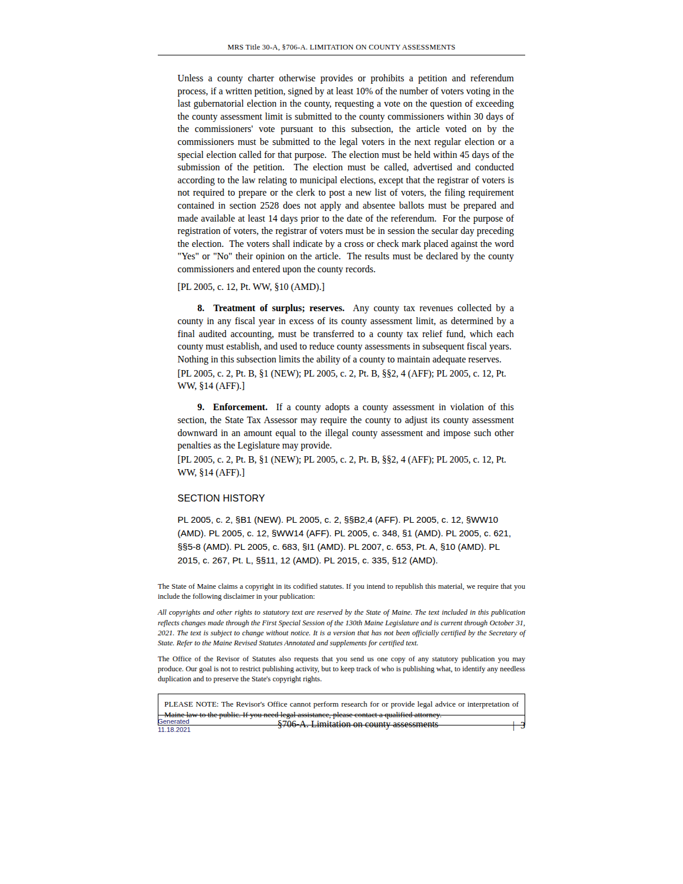MRS Title 30-A, §706-A. LIMITATION ON COUNTY ASSESSMENTS
Unless a county charter otherwise provides or prohibits a petition and referendum process, if a written petition, signed by at least 10% of the number of voters voting in the last gubernatorial election in the county, requesting a vote on the question of exceeding the county assessment limit is submitted to the county commissioners within 30 days of the commissioners' vote pursuant to this subsection, the article voted on by the commissioners must be submitted to the legal voters in the next regular election or a special election called for that purpose. The election must be held within 45 days of the submission of the petition. The election must be called, advertised and conducted according to the law relating to municipal elections, except that the registrar of voters is not required to prepare or the clerk to post a new list of voters, the filing requirement contained in section 2528 does not apply and absentee ballots must be prepared and made available at least 14 days prior to the date of the referendum. For the purpose of registration of voters, the registrar of voters must be in session the secular day preceding the election. The voters shall indicate by a cross or check mark placed against the word "Yes" or "No" their opinion on the article. The results must be declared by the county commissioners and entered upon the county records.
[PL 2005, c. 12, Pt. WW, §10 (AMD).]
8. Treatment of surplus; reserves. Any county tax revenues collected by a county in any fiscal year in excess of its county assessment limit, as determined by a final audited accounting, must be transferred to a county tax relief fund, which each county must establish, and used to reduce county assessments in subsequent fiscal years. Nothing in this subsection limits the ability of a county to maintain adequate reserves.
[PL 2005, c. 2, Pt. B, §1 (NEW); PL 2005, c. 2, Pt. B, §§2, 4 (AFF); PL 2005, c. 12, Pt. WW, §14 (AFF).]
9. Enforcement. If a county adopts a county assessment in violation of this section, the State Tax Assessor may require the county to adjust its county assessment downward in an amount equal to the illegal county assessment and impose such other penalties as the Legislature may provide.
[PL 2005, c. 2, Pt. B, §1 (NEW); PL 2005, c. 2, Pt. B, §§2, 4 (AFF); PL 2005, c. 12, Pt. WW, §14 (AFF).]
SECTION HISTORY
PL 2005, c. 2, §B1 (NEW). PL 2005, c. 2, §§B2,4 (AFF). PL 2005, c. 12, §WW10 (AMD). PL 2005, c. 12, §WW14 (AFF). PL 2005, c. 348, §1 (AMD). PL 2005, c. 621, §§5-8 (AMD). PL 2005, c. 683, §I1 (AMD). PL 2007, c. 653, Pt. A, §10 (AMD). PL 2015, c. 267, Pt. L, §§11, 12 (AMD). PL 2015, c. 335, §12 (AMD).
The State of Maine claims a copyright in its codified statutes. If you intend to republish this material, we require that you include the following disclaimer in your publication:
All copyrights and other rights to statutory text are reserved by the State of Maine. The text included in this publication reflects changes made through the First Special Session of the 130th Maine Legislature and is current through October 31, 2021. The text is subject to change without notice. It is a version that has not been officially certified by the Secretary of State. Refer to the Maine Revised Statutes Annotated and supplements for certified text.
The Office of the Revisor of Statutes also requests that you send us one copy of any statutory publication you may produce. Our goal is not to restrict publishing activity, but to keep track of who is publishing what, to identify any needless duplication and to preserve the State's copyright rights.
PLEASE NOTE: The Revisor's Office cannot perform research for or provide legal advice or interpretation of Maine law to the public. If you need legal assistance, please contact a qualified attorney.
Generated
11.18.2021
§706-A. Limitation on county assessments
|3